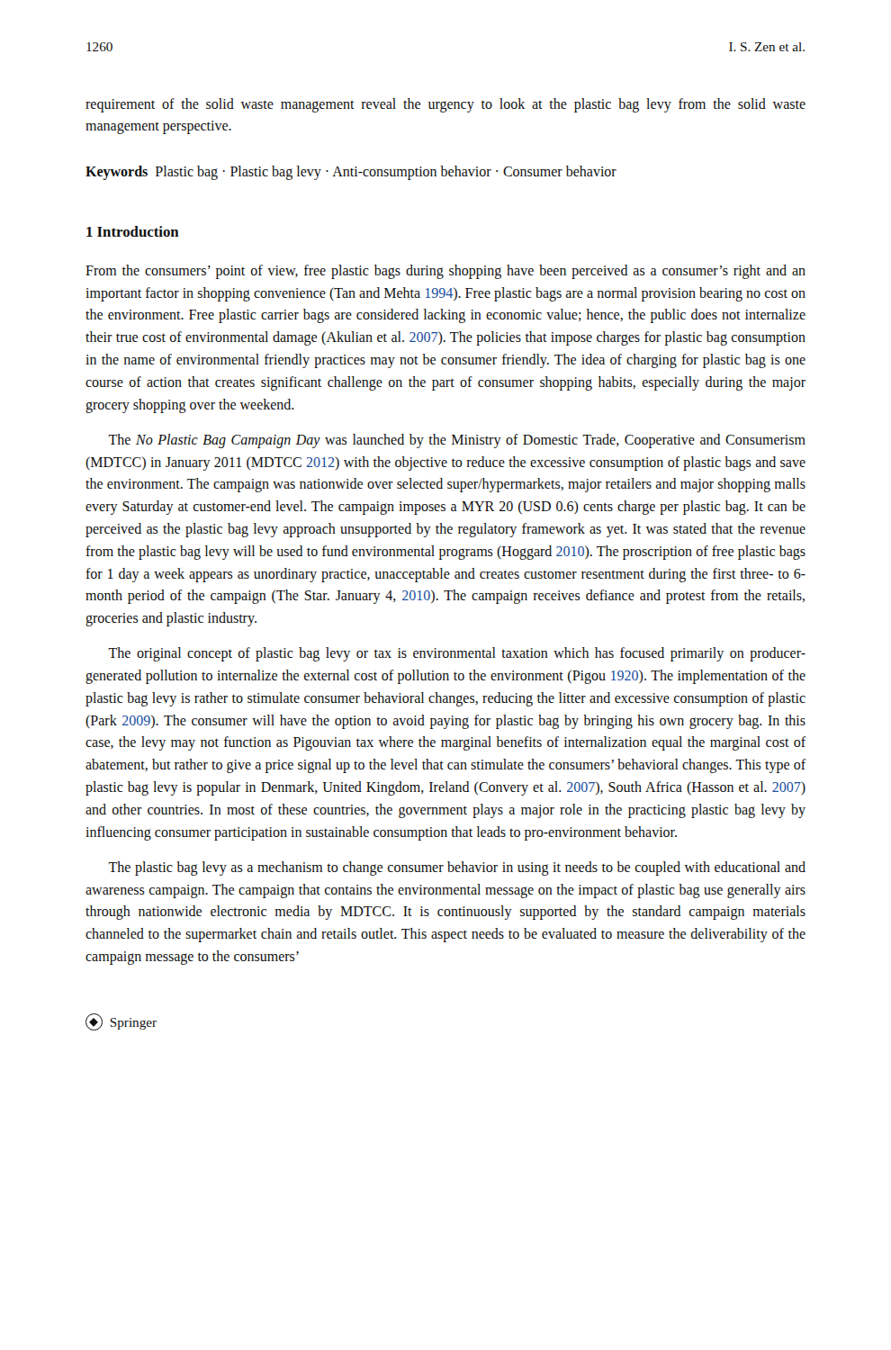1260 I. S. Zen et al.
requirement of the solid waste management reveal the urgency to look at the plastic bag levy from the solid waste management perspective.
Keywords Plastic bag · Plastic bag levy · Anti-consumption behavior · Consumer behavior
1 Introduction
From the consumers’ point of view, free plastic bags during shopping have been perceived as a consumer’s right and an important factor in shopping convenience (Tan and Mehta 1994). Free plastic bags are a normal provision bearing no cost on the environment. Free plastic carrier bags are considered lacking in economic value; hence, the public does not internalize their true cost of environmental damage (Akulian et al. 2007). The policies that impose charges for plastic bag consumption in the name of environmental friendly practices may not be consumer friendly. The idea of charging for plastic bag is one course of action that creates significant challenge on the part of consumer shopping habits, especially during the major grocery shopping over the weekend.
The No Plastic Bag Campaign Day was launched by the Ministry of Domestic Trade, Cooperative and Consumerism (MDTCC) in January 2011 (MDTCC 2012) with the objective to reduce the excessive consumption of plastic bags and save the environment. The campaign was nationwide over selected super/hypermarkets, major retailers and major shopping malls every Saturday at customer-end level. The campaign imposes a MYR 20 (USD 0.6) cents charge per plastic bag. It can be perceived as the plastic bag levy approach unsupported by the regulatory framework as yet. It was stated that the revenue from the plastic bag levy will be used to fund environmental programs (Hoggard 2010). The proscription of free plastic bags for 1 day a week appears as unordinary practice, unacceptable and creates customer resentment during the first three- to 6-month period of the campaign (The Star. January 4, 2010). The campaign receives defiance and protest from the retails, groceries and plastic industry.
The original concept of plastic bag levy or tax is environmental taxation which has focused primarily on producer-generated pollution to internalize the external cost of pollution to the environment (Pigou 1920). The implementation of the plastic bag levy is rather to stimulate consumer behavioral changes, reducing the litter and excessive consumption of plastic (Park 2009). The consumer will have the option to avoid paying for plastic bag by bringing his own grocery bag. In this case, the levy may not function as Pigouvian tax where the marginal benefits of internalization equal the marginal cost of abatement, but rather to give a price signal up to the level that can stimulate the consumers’ behavioral changes. This type of plastic bag levy is popular in Denmark, United Kingdom, Ireland (Convery et al. 2007), South Africa (Hasson et al. 2007) and other countries. In most of these countries, the government plays a major role in the practicing plastic bag levy by influencing consumer participation in sustainable consumption that leads to pro-environment behavior.
The plastic bag levy as a mechanism to change consumer behavior in using it needs to be coupled with educational and awareness campaign. The campaign that contains the environmental message on the impact of plastic bag use generally airs through nationwide electronic media by MDTCC. It is continuously supported by the standard campaign materials channeled to the supermarket chain and retails outlet. This aspect needs to be evaluated to measure the deliverability of the campaign message to the consumers’
Springer